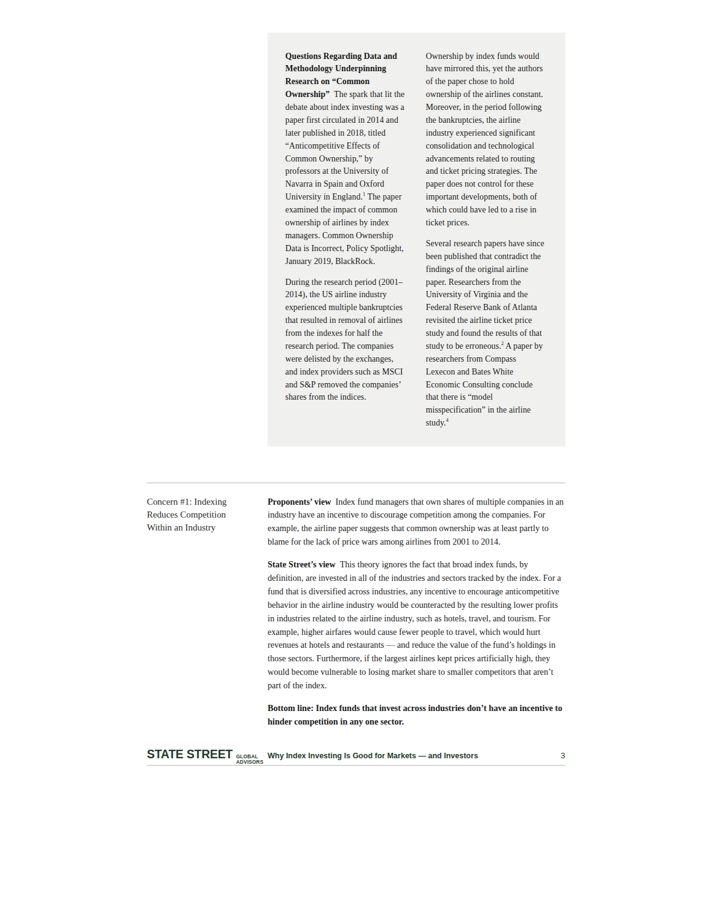Questions Regarding Data and Methodology Underpinning Research on “Common Ownership” The spark that lit the debate about index investing was a paper first circulated in 2014 and later published in 2018, titled “Anticompetitive Effects of Common Ownership,” by professors at the University of Navarra in Spain and Oxford University in England.1 The paper examined the impact of common ownership of airlines by index managers. Common Ownership Data is Incorrect, Policy Spotlight, January 2019, BlackRock.
During the research period (2001–2014), the US airline industry experienced multiple bankruptcies that resulted in removal of airlines from the indexes for half the research period. The companies were delisted by the exchanges, and index providers such as MSCI and S&P removed the companies’ shares from the indices.
Ownership by index funds would have mirrored this, yet the authors of the paper chose to hold ownership of the airlines constant. Moreover, in the period following the bankruptcies, the airline industry experienced significant consolidation and technological advancements related to routing and ticket pricing strategies. The paper does not control for these important developments, both of which could have led to a rise in ticket prices.
Several research papers have since been published that contradict the findings of the original airline paper. Researchers from the University of Virginia and the Federal Reserve Bank of Atlanta revisited the airline ticket price study and found the results of that study to be erroneous.2 A paper by researchers from Compass Lexecon and Bates White Economic Consulting conclude that there is “model misspecification” in the airline study.4
Concern #1: Indexing Reduces Competition Within an Industry
Proponents’ view Index fund managers that own shares of multiple companies in an industry have an incentive to discourage competition among the companies. For example, the airline paper suggests that common ownership was at least partly to blame for the lack of price wars among airlines from 2001 to 2014.
State Street’s view This theory ignores the fact that broad index funds, by definition, are invested in all of the industries and sectors tracked by the index. For a fund that is diversified across industries, any incentive to encourage anticompetitive behavior in the airline industry would be counteracted by the resulting lower profits in industries related to the airline industry, such as hotels, travel, and tourism. For example, higher airfares would cause fewer people to travel, which would hurt revenues at hotels and restaurants — and reduce the value of the fund’s holdings in those sectors. Furthermore, if the largest airlines kept prices artificially high, they would become vulnerable to losing market share to smaller competitors that aren’t part of the index.
Bottom line: Index funds that invest across industries don’t have an incentive to hinder competition in any one sector.
STATE STREET GLOBAL
ADVISORS
Why Index Investing Is Good for Markets — and Investors
3